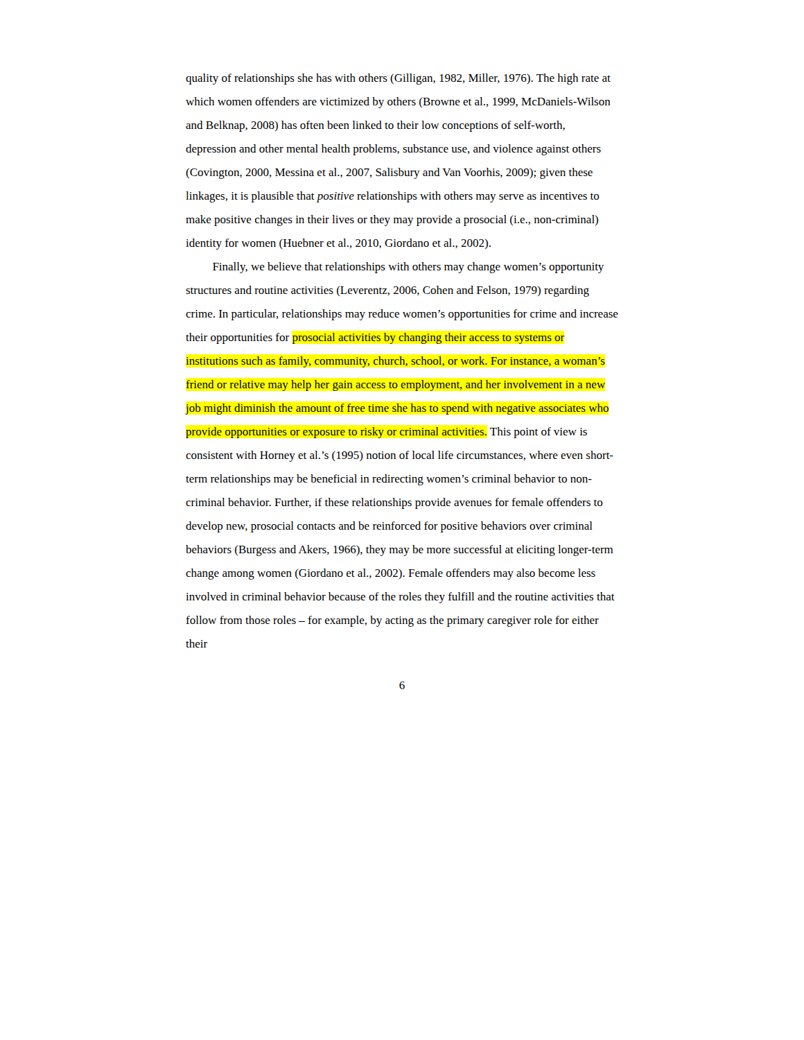quality of relationships she has with others (Gilligan, 1982, Miller, 1976). The high rate at which women offenders are victimized by others (Browne et al., 1999, McDaniels-Wilson and Belknap, 2008) has often been linked to their low conceptions of self-worth, depression and other mental health problems, substance use, and violence against others (Covington, 2000, Messina et al., 2007, Salisbury and Van Voorhis, 2009); given these linkages, it is plausible that positive relationships with others may serve as incentives to make positive changes in their lives or they may provide a prosocial (i.e., non-criminal) identity for women (Huebner et al., 2010, Giordano et al., 2002).
Finally, we believe that relationships with others may change women’s opportunity structures and routine activities (Leverentz, 2006, Cohen and Felson, 1979) regarding crime. In particular, relationships may reduce women’s opportunities for crime and increase their opportunities for prosocial activities by changing their access to systems or institutions such as family, community, church, school, or work. For instance, a woman’s friend or relative may help her gain access to employment, and her involvement in a new job might diminish the amount of free time she has to spend with negative associates who provide opportunities or exposure to risky or criminal activities. This point of view is consistent with Horney et al.’s (1995) notion of local life circumstances, where even short-term relationships may be beneficial in redirecting women’s criminal behavior to non-criminal behavior. Further, if these relationships provide avenues for female offenders to develop new, prosocial contacts and be reinforced for positive behaviors over criminal behaviors (Burgess and Akers, 1966), they may be more successful at eliciting longer-term change among women (Giordano et al., 2002). Female offenders may also become less involved in criminal behavior because of the roles they fulfill and the routine activities that follow from those roles – for example, by acting as the primary caregiver role for either their
6